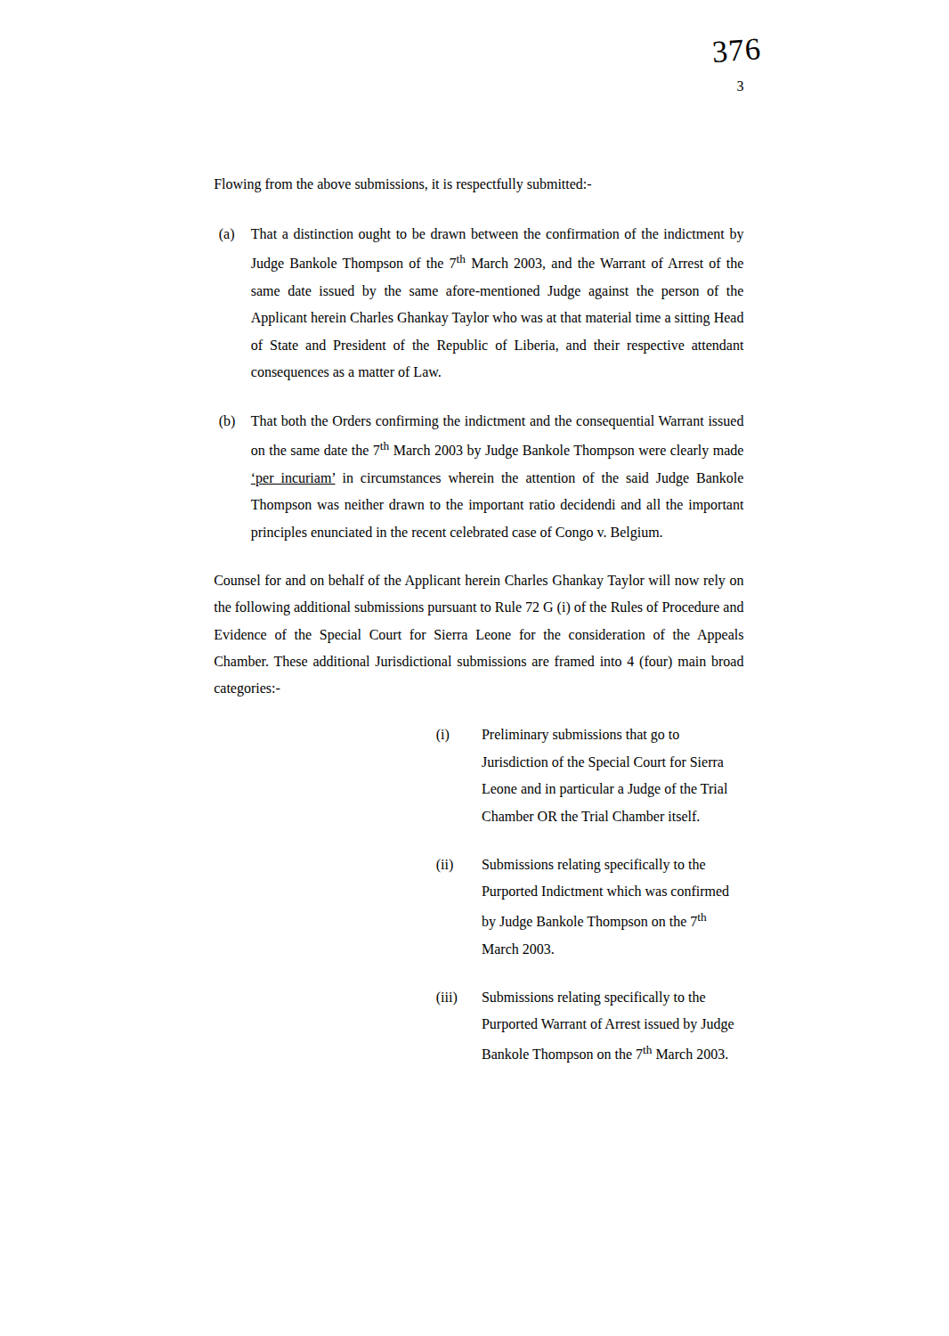376
3
Flowing from the above submissions, it is respectfully submitted:-
(a) That a distinction ought to be drawn between the confirmation of the indictment by Judge Bankole Thompson of the 7th March 2003, and the Warrant of Arrest of the same date issued by the same afore-mentioned Judge against the person of the Applicant herein Charles Ghankay Taylor who was at that material time a sitting Head of State and President of the Republic of Liberia, and their respective attendant consequences as a matter of Law.
(b) That both the Orders confirming the indictment and the consequential Warrant issued on the same date the 7th March 2003 by Judge Bankole Thompson were clearly made ‘per incuriam’ in circumstances wherein the attention of the said Judge Bankole Thompson was neither drawn to the important ratio decidendi and all the important principles enunciated in the recent celebrated case of Congo v. Belgium.
Counsel for and on behalf of the Applicant herein Charles Ghankay Taylor will now rely on the following additional submissions pursuant to Rule 72 G (i) of the Rules of Procedure and Evidence of the Special Court for Sierra Leone for the consideration of the Appeals Chamber. These additional Jurisdictional submissions are framed into 4 (four) main broad categories:-
(i) Preliminary submissions that go to Jurisdiction of the Special Court for Sierra Leone and in particular a Judge of the Trial Chamber OR the Trial Chamber itself.
(ii) Submissions relating specifically to the Purported Indictment which was confirmed by Judge Bankole Thompson on the 7th March 2003.
(iii) Submissions relating specifically to the Purported Warrant of Arrest issued by Judge Bankole Thompson on the 7th March 2003.